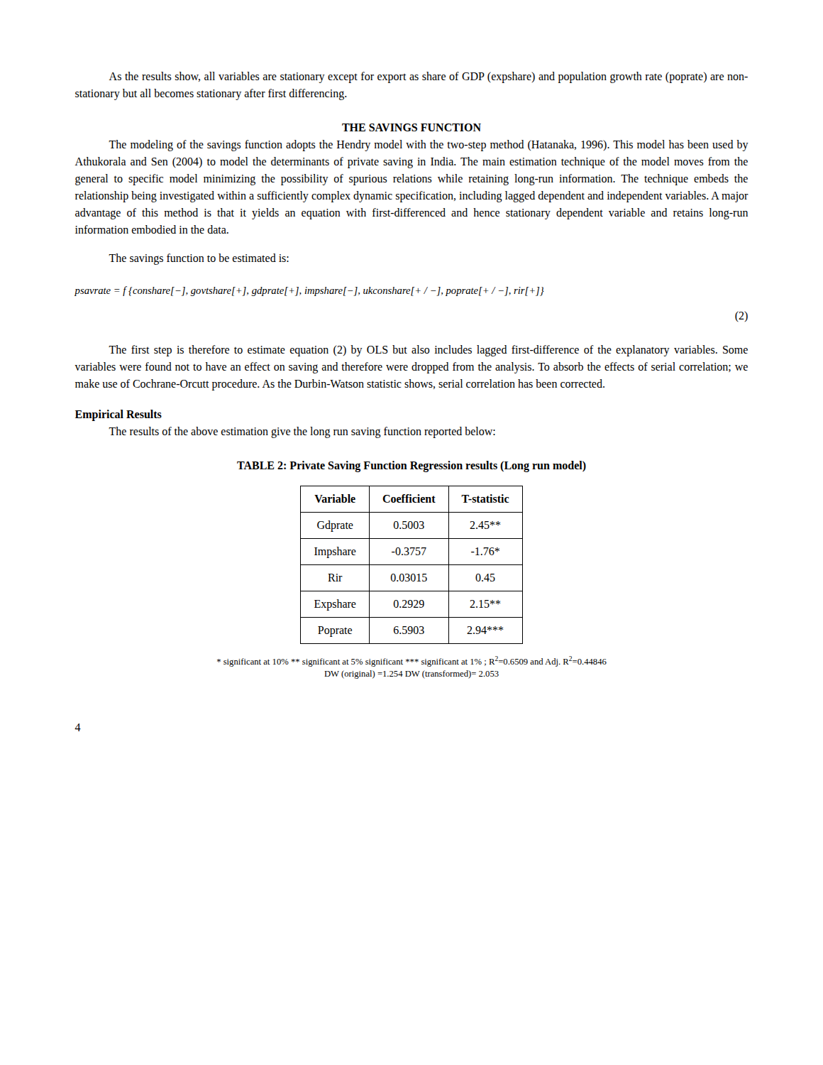As the results show, all variables are stationary except for export as share of GDP (expshare) and population growth rate (poprate) are non-stationary but all becomes stationary after first differencing.
THE SAVINGS FUNCTION
The modeling of the savings function adopts the Hendry model with the two-step method (Hatanaka, 1996). This model has been used by Athukorala and Sen (2004) to model the determinants of private saving in India. The main estimation technique of the model moves from the general to specific model minimizing the possibility of spurious relations while retaining long-run information. The technique embeds the relationship being investigated within a sufficiently complex dynamic specification, including lagged dependent and independent variables. A major advantage of this method is that it yields an equation with first-differenced and hence stationary dependent variable and retains long-run information embodied in the data.
The savings function to be estimated is:
psavrate = f {conshare[−], govtshare[+], gdprate[+], impshare[−], ukconshare[+ / −], poprate[+ / −], rir[+]}
(2)
The first step is therefore to estimate equation (2) by OLS but also includes lagged first-difference of the explanatory variables. Some variables were found not to have an effect on saving and therefore were dropped from the analysis. To absorb the effects of serial correlation; we make use of Cochrane-Orcutt procedure. As the Durbin-Watson statistic shows, serial correlation has been corrected.
Empirical Results
The results of the above estimation give the long run saving function reported below:
TABLE 2: Private Saving Function Regression results (Long run model)
| Variable | Coefficient | T-statistic |
| --- | --- | --- |
| Gdprate | 0.5003 | 2.45** |
| Impshare | -0.3757 | -1.76* |
| Rir | 0.03015 | 0.45 |
| Expshare | 0.2929 | 2.15** |
| Poprate | 6.5903 | 2.94*** |
* significant at 10% ** significant at 5% significant *** significant at 1% ; R2=0.6509 and Adj. R2=0.44846
DW (original) =1.254 DW (transformed)= 2.053
4